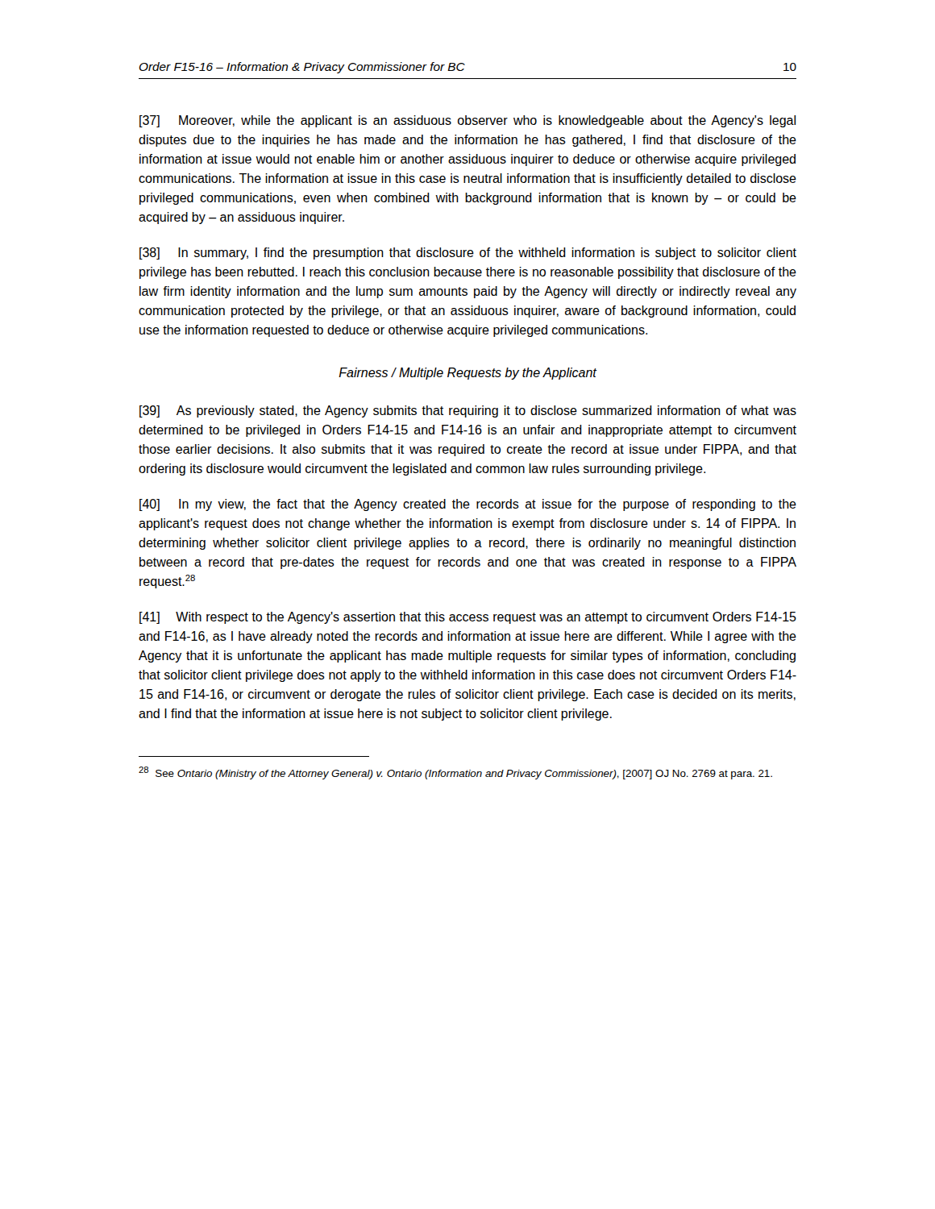Order F15-16 – Information & Privacy Commissioner for BC 10
[37] Moreover, while the applicant is an assiduous observer who is knowledgeable about the Agency's legal disputes due to the inquiries he has made and the information he has gathered, I find that disclosure of the information at issue would not enable him or another assiduous inquirer to deduce or otherwise acquire privileged communications. The information at issue in this case is neutral information that is insufficiently detailed to disclose privileged communications, even when combined with background information that is known by – or could be acquired by – an assiduous inquirer.
[38] In summary, I find the presumption that disclosure of the withheld information is subject to solicitor client privilege has been rebutted. I reach this conclusion because there is no reasonable possibility that disclosure of the law firm identity information and the lump sum amounts paid by the Agency will directly or indirectly reveal any communication protected by the privilege, or that an assiduous inquirer, aware of background information, could use the information requested to deduce or otherwise acquire privileged communications.
Fairness / Multiple Requests by the Applicant
[39] As previously stated, the Agency submits that requiring it to disclose summarized information of what was determined to be privileged in Orders F14-15 and F14-16 is an unfair and inappropriate attempt to circumvent those earlier decisions. It also submits that it was required to create the record at issue under FIPPA, and that ordering its disclosure would circumvent the legislated and common law rules surrounding privilege.
[40] In my view, the fact that the Agency created the records at issue for the purpose of responding to the applicant's request does not change whether the information is exempt from disclosure under s. 14 of FIPPA. In determining whether solicitor client privilege applies to a record, there is ordinarily no meaningful distinction between a record that pre-dates the request for records and one that was created in response to a FIPPA request.28
[41] With respect to the Agency's assertion that this access request was an attempt to circumvent Orders F14-15 and F14-16, as I have already noted the records and information at issue here are different. While I agree with the Agency that it is unfortunate the applicant has made multiple requests for similar types of information, concluding that solicitor client privilege does not apply to the withheld information in this case does not circumvent Orders F14-15 and F14-16, or circumvent or derogate the rules of solicitor client privilege. Each case is decided on its merits, and I find that the information at issue here is not subject to solicitor client privilege.
28 See Ontario (Ministry of the Attorney General) v. Ontario (Information and Privacy Commissioner), [2007] OJ No. 2769 at para. 21.